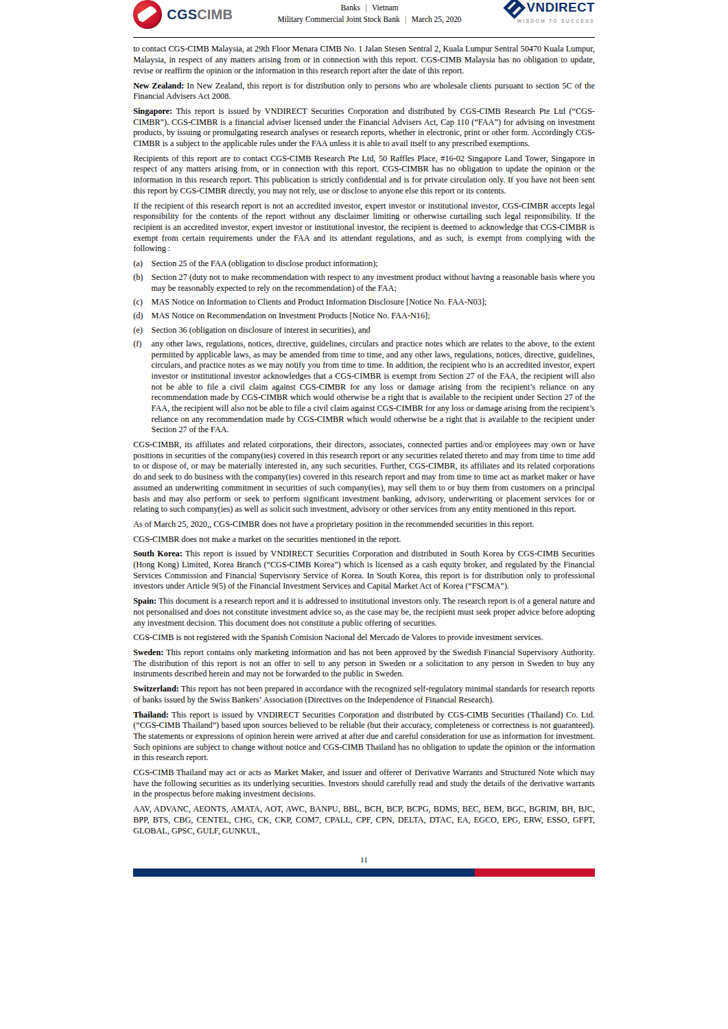CGS CIMB
Banks | Vietnam
Military Commercial Joint Stock Bank | March 25, 2020
VNDIRECT
Wisdom to Success
to contact CGS-CIMB Malaysia, at 29th Floor Menara CIMB No. 1 Jalan Stesen Sentral 2, Kuala Lumpur Sentral 50470 Kuala Lumpur, Malaysia, in respect of any matters arising from or in connection with this report. CGS-CIMB Malaysia has no obligation to update, revise or reaffirm the opinion or the information in this research report after the date of this report.
New Zealand: In New Zealand, this report is for distribution only to persons who are wholesale clients pursuant to section 5C of the Financial Advisers Act 2008.
Singapore: This report is issued by VNDIRECT Securities Corporation and distributed by CGS-CIMB Research Pte Ltd (“CGS-CIMBR”). CGS-CIMBR is a financial adviser licensed under the Financial Advisers Act, Cap 110 (“FAA”) for advising on investment products, by issuing or promulgating research analyses or research reports, whether in electronic, print or other form. Accordingly CGS-CIMBR is a subject to the applicable rules under the FAA unless it is able to avail itself to any prescribed exemptions.
Recipients of this report are to contact CGS-CIMB Research Pte Ltd, 50 Raffles Place, #16-02 Singapore Land Tower, Singapore in respect of any matters arising from, or in connection with this report. CGS-CIMBR has no obligation to update the opinion or the information in this research report. This publication is strictly confidential and is for private circulation only. If you have not been sent this report by CGS-CIMBR directly, you may not rely, use or disclose to anyone else this report or its contents.
If the recipient of this research report is not an accredited investor, expert investor or institutional investor, CGS-CIMBR accepts legal responsibility for the contents of the report without any disclaimer limiting or otherwise curtailing such legal responsibility. If the recipient is an accredited investor, expert investor or institutional investor, the recipient is deemed to acknowledge that CGS-CIMBR is exempt from certain requirements under the FAA and its attendant regulations, and as such, is exempt from complying with the following :
(a) Section 25 of the FAA (obligation to disclose product information);
(b) Section 27 (duty not to make recommendation with respect to any investment product without having a reasonable basis where you may be reasonably expected to rely on the recommendation) of the FAA;
(c) MAS Notice on Information to Clients and Product Information Disclosure [Notice No. FAA-N03];
(d) MAS Notice on Recommendation on Investment Products [Notice No. FAA-N16];
(e) Section 36 (obligation on disclosure of interest in securities), and
(f) any other laws, regulations, notices, directive, guidelines, circulars and practice notes which are relates to the above, to the extent permitted by applicable laws, as may be amended from time to time, and any other laws, regulations, notices, directive, guidelines, circulars, and practice notes as we may notify you from time to time. In addition, the recipient who is an accredited investor, expert investor or institutional investor acknowledges that a CGS-CIMBR is exempt from Section 27 of the FAA, the recipient will also not be able to file a civil claim against CGS-CIMBR for any loss or damage arising from the recipient’s reliance on any recommendation made by CGS-CIMBR which would otherwise be a right that is available to the recipient under Section 27 of the FAA, the recipient will also not be able to file a civil claim against CGS-CIMBR for any loss or damage arising from the recipient’s reliance on any recommendation made by CGS-CIMBR which would otherwise be a right that is available to the recipient under Section 27 of the FAA.
CGS-CIMBR, its affiliates and related corporations, their directors, associates, connected parties and/or employees may own or have positions in securities of the company(ies) covered in this research report or any securities related thereto and may from time to time add to or dispose of, or may be materially interested in, any such securities. Further, CGS-CIMBR, its affiliates and its related corporations do and seek to do business with the company(ies) covered in this research report and may from time to time act as market maker or have assumed an underwriting commitment in securities of such company(ies), may sell them to or buy them from customers on a principal basis and may also perform or seek to perform significant investment banking, advisory, underwriting or placement services for or relating to such company(ies) as well as solicit such investment, advisory or other services from any entity mentioned in this report.
As of March 25, 2020,, CGS-CIMBR does not have a proprietary position in the recommended securities in this report.
CGS-CIMBR does not make a market on the securities mentioned in the report.
South Korea: This report is issued by VNDIRECT Securities Corporation and distributed in South Korea by CGS-CIMB Securities (Hong Kong) Limited, Korea Branch (“CGS-CIMB Korea”) which is licensed as a cash equity broker, and regulated by the Financial Services Commission and Financial Supervisory Service of Korea. In South Korea, this report is for distribution only to professional investors under Article 9(5) of the Financial Investment Services and Capital Market Act of Korea (“FSCMA”).
Spain: This document is a research report and it is addressed to institutional investors only. The research report is of a general nature and not personalised and does not constitute investment advice so, as the case may be, the recipient must seek proper advice before adopting any investment decision. This document does not constitute a public offering of securities.
CGS-CIMB is not registered with the Spanish Comision Nacional del Mercado de Valores to provide investment services.
Sweden: This report contains only marketing information and has not been approved by the Swedish Financial Supervisory Authority. The distribution of this report is not an offer to sell to any person in Sweden or a solicitation to any person in Sweden to buy any instruments described herein and may not be forwarded to the public in Sweden.
Switzerland: This report has not been prepared in accordance with the recognized self-regulatory minimal standards for research reports of banks issued by the Swiss Bankers’ Association (Directives on the Independence of Financial Research).
Thailand: This report is issued by VNDIRECT Securities Corporation and distributed by CGS-CIMB Securities (Thailand) Co. Ltd. (“CGS-CIMB Thailand”) based upon sources believed to be reliable (but their accuracy, completeness or correctness is not guaranteed). The statements or expressions of opinion herein were arrived at after due and careful consideration for use as information for investment. Such opinions are subject to change without notice and CGS-CIMB Thailand has no obligation to update the opinion or the information in this research report.
CGS-CIMB Thailand may act or acts as Market Maker, and issuer and offerer of Derivative Warrants and Structured Note which may have the following securities as its underlying securities. Investors should carefully read and study the details of the derivative warrants in the prospectus before making investment decisions.
AAV, ADVANC, AEONTS, AMATA, AOT, AWC, BANPU, BBL, BCH, BCP, BCPG, BDMS, BEC, BEM, BGC, BGRIM, BH, BJC, BPP, BTS, CBG, CENTEL, CHG, CK, CKP, COM7, CPALL, CPF, CPN, DELTA, DTAC, EA, EGCO, EPG, ERW, ESSO, GFPT, GLOBAL, GPSC, GULF, GUNKUL,
11